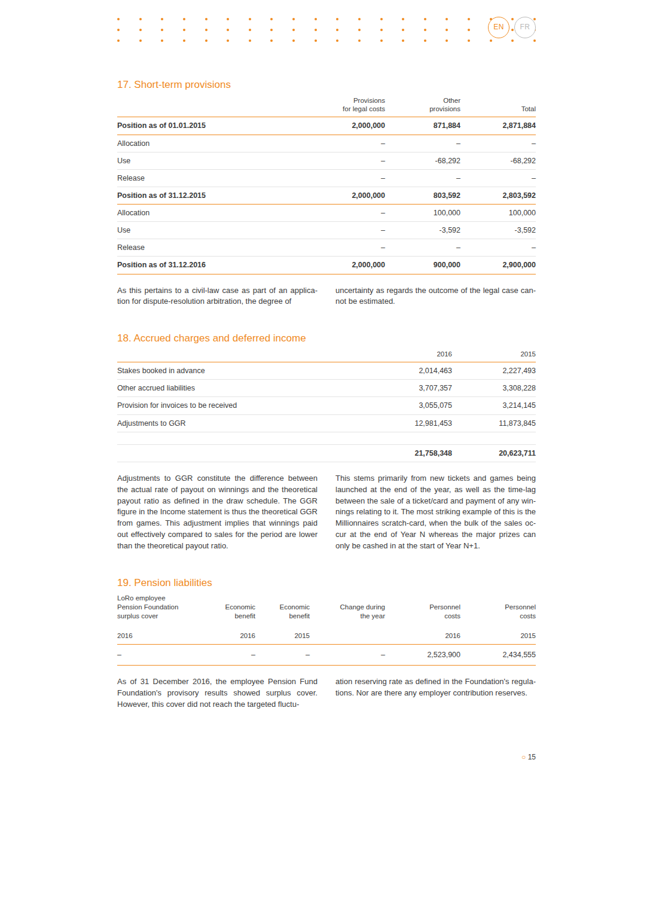EN
FR
17. Short-term provisions
| | Provisions for legal costs | Other provisions | Total |
| --- | --- | --- | --- |
| Position as of 01.01.2015 | 2,000,000 | 871,884 | 2,871,884 |
| Allocation | – | – | – |
| Use | – | -68,292 | -68,292 |
| Release | – | – | – |
| Position as of 31.12.2015 | 2,000,000 | 803,592 | 2,803,592 |
| Allocation | – | 100,000 | 100,000 |
| Use | – | -3,592 | -3,592 |
| Release | – | – | – |
| Position as of 31.12.2016 | 2,000,000 | 900,000 | 2,900,000 |
As this pertains to a civil-law case as part of an application for dispute-resolution arbitration, the degree of
uncertainty as regards the outcome of the legal case cannot be estimated.
18. Accrued charges and deferred income
| | 2016 | 2015 |
| --- | --- | --- |
| Stakes booked in advance | 2,014,463 | 2,227,493 |
| Other accrued liabilities | 3,707,357 | 3,308,228 |
| Provision for invoices to be received | 3,055,075 | 3,214,145 |
| Adjustments to GGR | 12,981,453 | 11,873,845 |
| | 21,758,348 | 20,623,711 |
Adjustments to GGR constitute the difference between the actual rate of payout on winnings and the theoretical payout ratio as defined in the draw schedule. The GGR figure in the Income statement is thus the theoretical GGR from games. This adjustment implies that winnings paid out effectively compared to sales for the period are lower than the theoretical payout ratio.
This stems primarily from new tickets and games being launched at the end of the year, as well as the time-lag between the sale of a ticket/card and payment of any winnings relating to it. The most striking example of this is the Millionnaires scratch-card, when the bulk of the sales occur at the end of Year N whereas the major prizes can only be cashed in at the start of Year N+1.
19. Pension liabilities
| LoRo employee Pension Foundation surplus cover | Economic benefit | Economic benefit | Change during the year | Personnel costs | Personnel costs |
| --- | --- | --- | --- | --- | --- |
| 2016 | 2016 | 2015 | | 2016 | 2015 |
| – | – | – | – | 2,523,900 | 2,434,555 |
As of 31 December 2016, the employee Pension Fund Foundation's provisory results showed surplus cover. However, this cover did not reach the targeted fluctu-
ation reserving rate as defined in the Foundation's regulations. Nor are there any employer contribution reserves.
○ 15